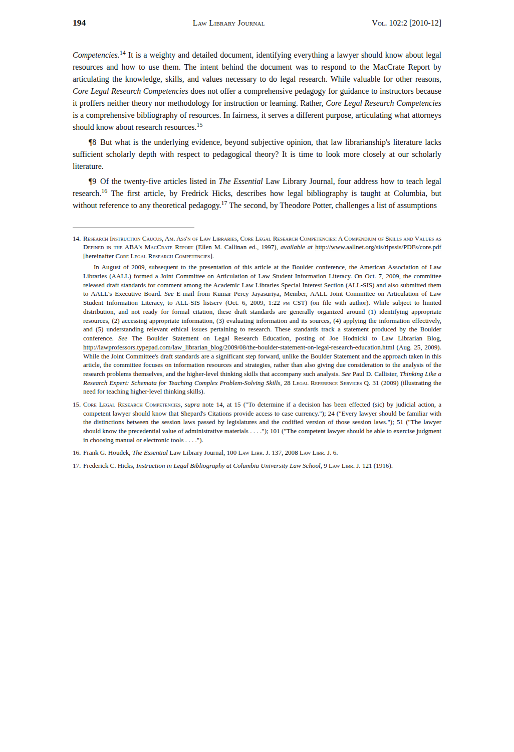194 Law Library Journal Vol. 102:2 [2010-12]
Competencies.14 It is a weighty and detailed document, identifying everything a lawyer should know about legal resources and how to use them. The intent behind the document was to respond to the MacCrate Report by articulating the knowledge, skills, and values necessary to do legal research. While valuable for other reasons, Core Legal Research Competencies does not offer a comprehensive pedagogy for guidance to instructors because it proffers neither theory nor methodology for instruction or learning. Rather, Core Legal Research Competencies is a comprehensive bibliography of resources. In fairness, it serves a different purpose, articulating what attorneys should know about research resources.15
¶8 But what is the underlying evidence, beyond subjective opinion, that law librarianship's literature lacks sufficient scholarly depth with respect to pedagogical theory? It is time to look more closely at our scholarly literature.
¶9 Of the twenty-five articles listed in The Essential Law Library Journal, four address how to teach legal research.16 The first article, by Fredrick Hicks, describes how legal bibliography is taught at Columbia, but without reference to any theoretical pedagogy.17 The second, by Theodore Potter, challenges a list of assumptions
14. Research Instruction Caucus, Am. Ass'n of Law Libraries, Core Legal Research Competencies: A Compendium of Skills and Values as Defined in the ABA's MacCrate Report (Ellen M. Callinan ed., 1997), available at http://www.aallnet.org/sis/ripssis/PDFs/core.pdf [hereinafter Core Legal Research Competencies].
In August of 2009, subsequent to the presentation of this article at the Boulder conference, the American Association of Law Libraries (AALL) formed a Joint Committee on Articulation of Law Student Information Literacy. On Oct. 7, 2009, the committee released draft standards for comment among the Academic Law Libraries Special Interest Section (ALL-SIS) and also submitted them to AALL's Executive Board. See E-mail from Kumar Percy Jayasuriya, Member, AALL Joint Committee on Articulation of Law Student Information Literacy, to ALL-SIS listserv (Oct. 6, 2009, 1:22 pm CST) (on file with author). While subject to limited distribution, and not ready for formal citation, these draft standards are generally organized around (1) identifying appropriate resources, (2) accessing appropriate information, (3) evaluating information and its sources, (4) applying the information effectively, and (5) understanding relevant ethical issues pertaining to research. These standards track a statement produced by the Boulder conference. See The Boulder Statement on Legal Research Education, posting of Joe Hodnicki to Law Librarian Blog, http://lawprofessors.typepad.com/law_librarian_blog/2009/08/the-boulder-statement-on-legal-research-education.html (Aug. 25, 2009). While the Joint Committee's draft standards are a significant step forward, unlike the Boulder Statement and the approach taken in this article, the committee focuses on information resources and strategies, rather than also giving due consideration to the analysis of the research problems themselves, and the higher-level thinking skills that accompany such analysis. See Paul D. Callister, Thinking Like a Research Expert: Schemata for Teaching Complex Problem-Solving Skills, 28 Legal Reference Services Q. 31 (2009) (illustrating the need for teaching higher-level thinking skills).
15. Core Legal Research Competencies, supra note 14, at 15 ("To determine if a decision has been effected (sic) by judicial action, a competent lawyer should know that Shepard's Citations provide access to case currency."); 24 ("Every lawyer should be familiar with the distinctions between the session laws passed by legislatures and the codified version of those session laws."); 51 ("The lawyer should know the precedential value of administrative materials . . . ."); 101 ("The competent lawyer should be able to exercise judgment in choosing manual or electronic tools . . . .").
16. Frank G. Houdek, The Essential Law Library Journal, 100 Law Libr. J. 137, 2008 Law Libr. J. 6.
17. Frederick C. Hicks, Instruction in Legal Bibliography at Columbia University Law School, 9 Law Libr. J. 121 (1916).